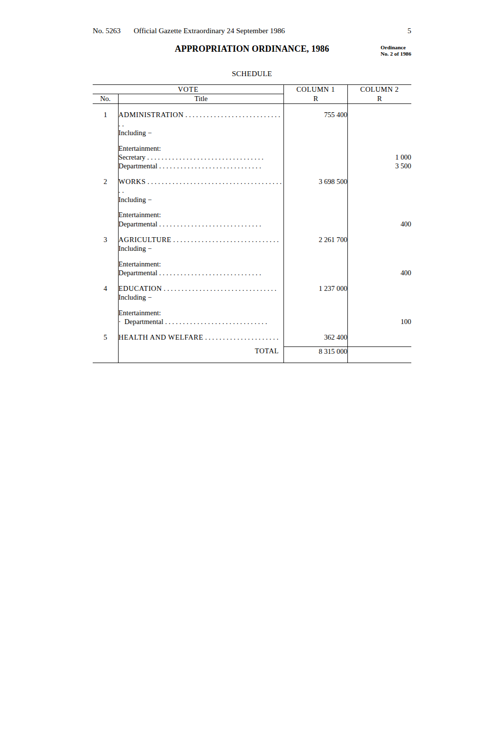No. 5263 Official Gazette Extraordinary 24 September 1986 5
APPROPRIATION ORDINANCE, 1986
Ordinance
No. 2 of 1986
SCHEDULE
| VOTE | COLUMN 1 | COLUMN 2 |
| --- | --- | --- |
| No. | Title | R | R |
| 1 | ADMINISTRATION . . . . . . . . . . . . . . . . . . . . . . . . . . . . . | 755 400 | |
| | Including − | | |
| | Entertainment: | | |
| | Secretary . . . . . . . . . . . . . . . . . . . . . . . . . . . . . . . . . | | 1 000 |
| | Departmental . . . . . . . . . . . . . . . . . . . . . . . . . . . . . | | 3 500 |
| 2 | WORKS . . . . . . . . . . . . . . . . . . . . . . . . . . . . . . . . . . . . . . . . | 3 698 500 | |
| | Including − | | |
| | Entertainment: | | |
| | Departmental . . . . . . . . . . . . . . . . . . . . . . . . . . . . . | | 400 |
| 3 | AGRICULTURE . . . . . . . . . . . . . . . . . . . . . . . . . . . . . . | 2 261 700 | |
| | Including − | | |
| | Entertainment: | | |
| | Departmental . . . . . . . . . . . . . . . . . . . . . . . . . . . . . | | 400 |
| 4 | EDUCATION . . . . . . . . . . . . . . . . . . . . . . . . . . . . . . . . | 1 237 000 | |
| | Including − | | |
| | Entertainment: | | |
| | · Departmental . . . . . . . . . . . . . . . . . . . . . . . . . . . . . | | 100 |
| 5 | HEALTH AND WELFARE . . . . . . . . . . . . . . . . . . . . . | 362 400 | |
| | TOTAL | 8 315 000 | |